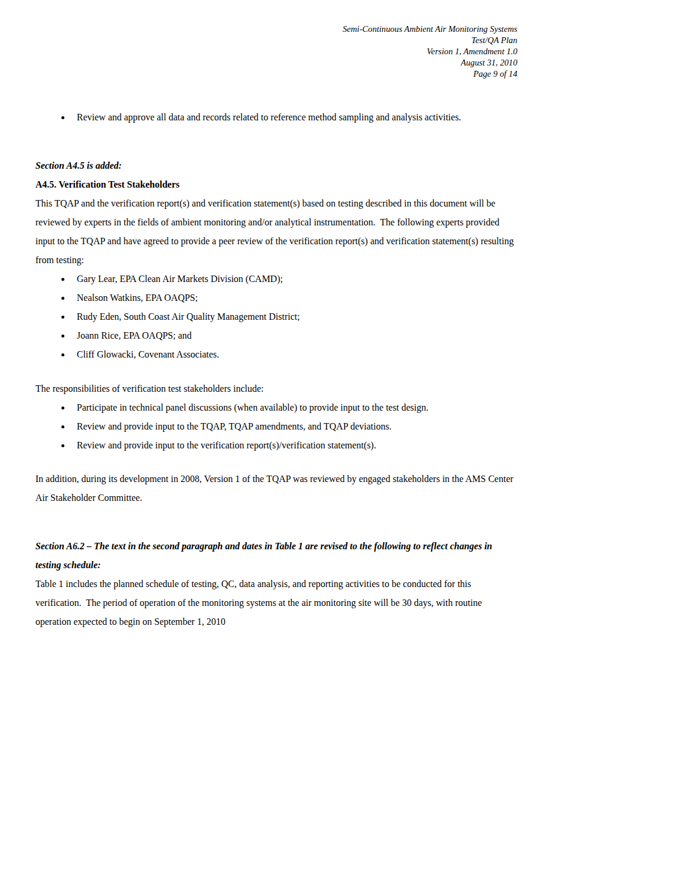Semi-Continuous Ambient Air Monitoring Systems
Test/QA Plan
Version 1, Amendment 1.0
August 31, 2010
Page 9 of 14
Review and approve all data and records related to reference method sampling and analysis activities.
Section A4.5 is added:
A4.5. Verification Test Stakeholders
This TQAP and the verification report(s) and verification statement(s) based on testing described in this document will be reviewed by experts in the fields of ambient monitoring and/or analytical instrumentation. The following experts provided input to the TQAP and have agreed to provide a peer review of the verification report(s) and verification statement(s) resulting from testing:
Gary Lear, EPA Clean Air Markets Division (CAMD);
Nealson Watkins, EPA OAQPS;
Rudy Eden, South Coast Air Quality Management District;
Joann Rice, EPA OAQPS; and
Cliff Glowacki, Covenant Associates.
The responsibilities of verification test stakeholders include:
Participate in technical panel discussions (when available) to provide input to the test design.
Review and provide input to the TQAP, TQAP amendments, and TQAP deviations.
Review and provide input to the verification report(s)/verification statement(s).
In addition, during its development in 2008, Version 1 of the TQAP was reviewed by engaged stakeholders in the AMS Center Air Stakeholder Committee.
Section A6.2 – The text in the second paragraph and dates in Table 1 are revised to the following to reflect changes in testing schedule:
Table 1 includes the planned schedule of testing, QC, data analysis, and reporting activities to be conducted for this verification. The period of operation of the monitoring systems at the air monitoring site will be 30 days, with routine operation expected to begin on September 1, 2010